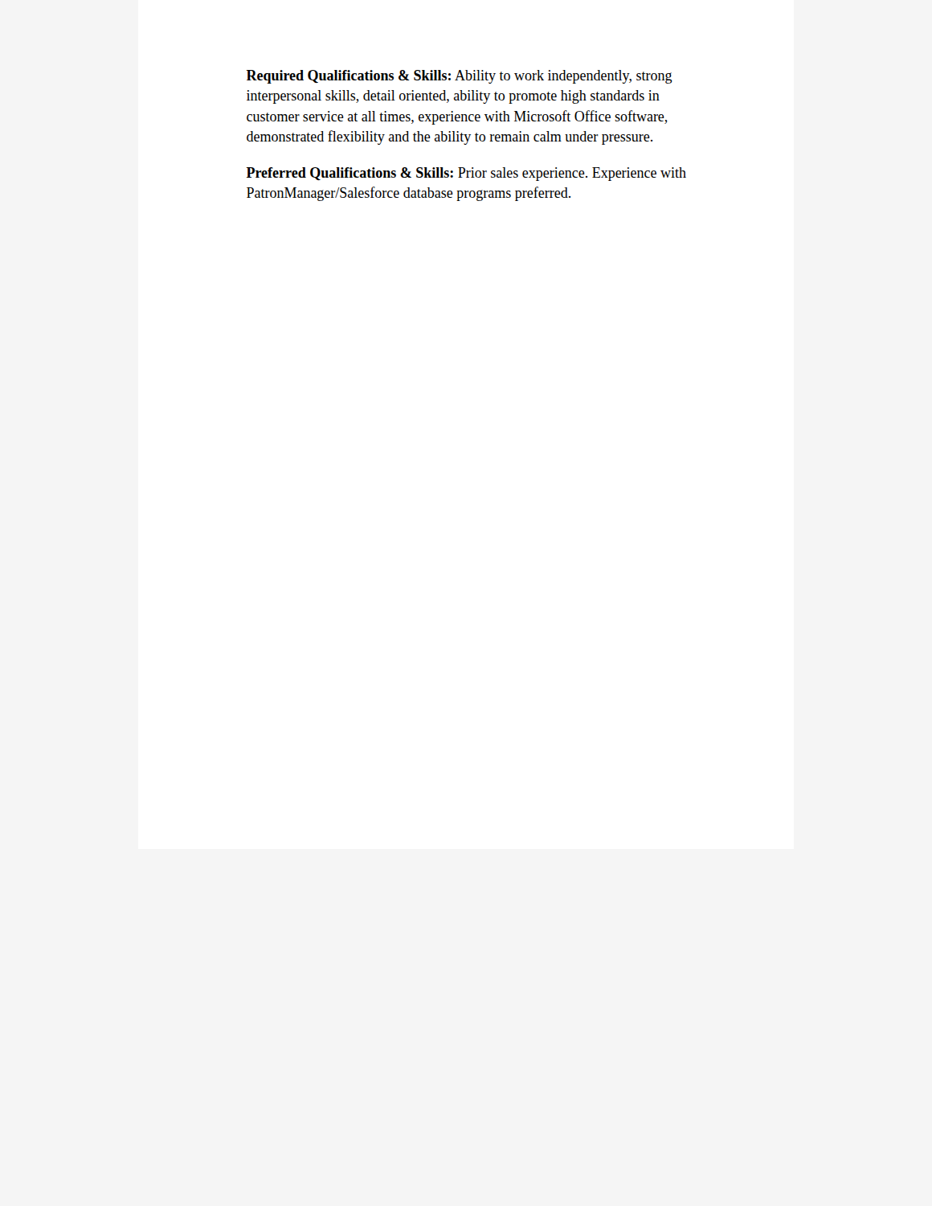Required Qualifications & Skills: Ability to work independently, strong interpersonal skills, detail oriented, ability to promote high standards in customer service at all times, experience with Microsoft Office software, demonstrated flexibility and the ability to remain calm under pressure.
Preferred Qualifications & Skills: Prior sales experience. Experience with PatronManager/Salesforce database programs preferred.